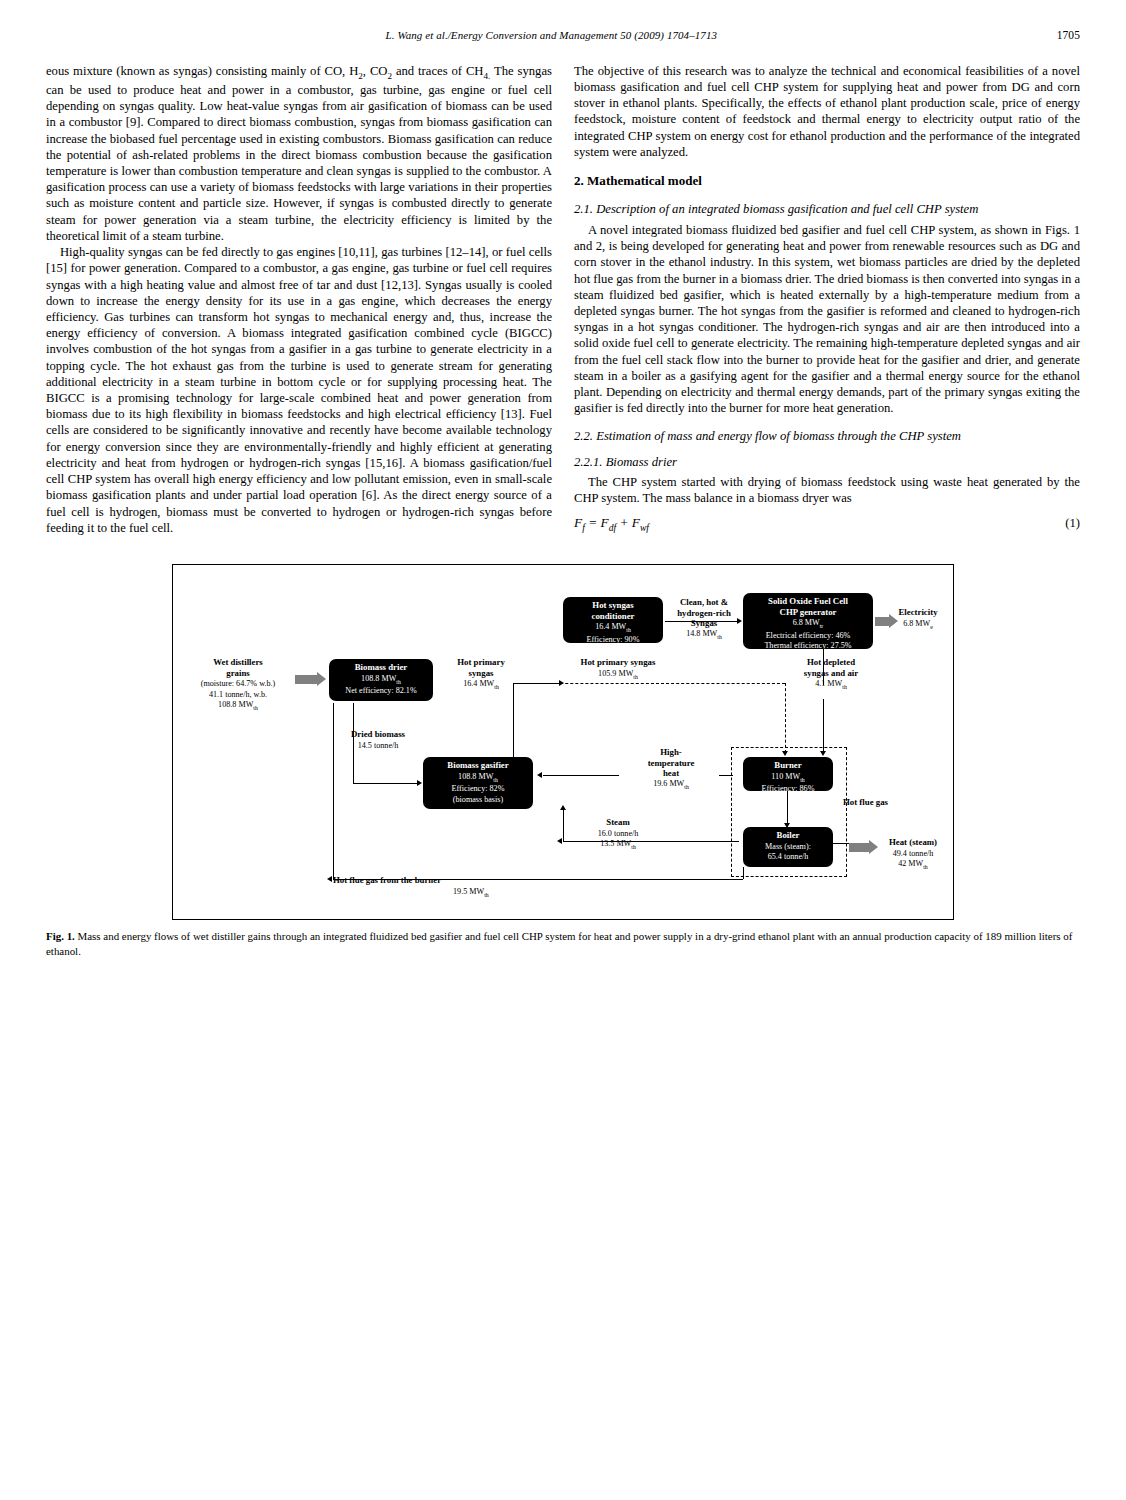L. Wang et al./Energy Conversion and Management 50 (2009) 1704–1713 1705
eous mixture (known as syngas) consisting mainly of CO, H2, CO2 and traces of CH4. The syngas can be used to produce heat and power in a combustor, gas turbine, gas engine or fuel cell depending on syngas quality. Low heat-value syngas from air gasification of biomass can be used in a combustor [9]. Compared to direct biomass combustion, syngas from biomass gasification can increase the biobased fuel percentage used in existing combustors. Biomass gasification can reduce the potential of ash-related problems in the direct biomass combustion because the gasification temperature is lower than combustion temperature and clean syngas is supplied to the combustor. A gasification process can use a variety of biomass feedstocks with large variations in their properties such as moisture content and particle size. However, if syngas is combusted directly to generate steam for power generation via a steam turbine, the electricity efficiency is limited by the theoretical limit of a steam turbine.
High-quality syngas can be fed directly to gas engines [10,11], gas turbines [12–14], or fuel cells [15] for power generation. Compared to a combustor, a gas engine, gas turbine or fuel cell requires syngas with a high heating value and almost free of tar and dust [12,13]. Syngas usually is cooled down to increase the energy density for its use in a gas engine, which decreases the energy efficiency. Gas turbines can transform hot syngas to mechanical energy and, thus, increase the energy efficiency of conversion. A biomass integrated gasification combined cycle (BIGCC) involves combustion of the hot syngas from a gasifier in a gas turbine to generate electricity in a topping cycle. The hot exhaust gas from the turbine is used to generate stream for generating additional electricity in a steam turbine in bottom cycle or for supplying processing heat. The BIGCC is a promising technology for large-scale combined heat and power generation from biomass due to its high flexibility in biomass feedstocks and high electrical efficiency [13]. Fuel cells are considered to be significantly innovative and recently have become available technology for energy conversion since they are environmentally-friendly and highly efficient at generating electricity and heat from hydrogen or hydrogen-rich syngas [15,16]. A biomass gasification/fuel cell CHP system has overall high energy efficiency and low pollutant emission, even in small-scale biomass gasification plants and under partial load operation [6]. As the direct energy source of a fuel cell is hydrogen, biomass must be converted to hydrogen or hydrogen-rich syngas before feeding it to the fuel cell.
The objective of this research was to analyze the technical and economical feasibilities of a novel biomass gasification and fuel cell CHP system for supplying heat and power from DG and corn stover in ethanol plants. Specifically, the effects of ethanol plant production scale, price of energy feedstock, moisture content of feedstock and thermal energy to electricity output ratio of the integrated CHP system on energy cost for ethanol production and the performance of the integrated system were analyzed.
2. Mathematical model
2.1. Description of an integrated biomass gasification and fuel cell CHP system
A novel integrated biomass fluidized bed gasifier and fuel cell CHP system, as shown in Figs. 1 and 2, is being developed for generating heat and power from renewable resources such as DG and corn stover in the ethanol industry. In this system, wet biomass particles are dried by the depleted hot flue gas from the burner in a biomass drier. The dried biomass is then converted into syngas in a steam fluidized bed gasifier, which is heated externally by a high-temperature medium from a depleted syngas burner. The hot syngas from the gasifier is reformed and cleaned to hydrogen-rich syngas in a hot syngas conditioner. The hydrogen-rich syngas and air are then introduced into a solid oxide fuel cell to generate electricity. The remaining high-temperature depleted syngas and air from the fuel cell stack flow into the burner to provide heat for the gasifier and drier, and generate steam in a boiler as a gasifying agent for the gasifier and a thermal energy source for the ethanol plant. Depending on electricity and thermal energy demands, part of the primary syngas exiting the gasifier is fed directly into the burner for more heat generation.
2.2. Estimation of mass and energy flow of biomass through the CHP system
2.2.1. Biomass drier
The CHP system started with drying of biomass feedstock using waste heat generated by the CHP system. The mass balance in a biomass dryer was
Ff = Fdf + Fwf (1)
Wet distillers
grains
(moisture: 64.7% w.b.)
41.1 tonne/h, w.b.
108.8 MWth
Biomass drier
108.8 MWth
Net efficiency: 82.1%
Biomass gasifier
108.8 MWth
Efficiency: 82%
(biomass basis)
Hot syngas
conditioner
16.4 MWth
Efficiency: 90%
Solid Oxide Fuel Cell
CHP generator
6.8 MWtr
Electrical efficiency: 46%
Thermal efficiency: 27.5%
Electricity
6.8 MWe
Burner
110 MWth
Efficiency: 86%
Boiler
Mass (steam):
65.4 tonne/h
Heat (steam)
49.4 tonne/h
42 MWth
Clean, hot &
hydrogen-rich
Syngas
14.8 MWth
Hot primary
syngas
16.4 MWth
Hot primary syngas
105.9 MWth
Hot depleted
syngas and air
4.1 MWth
Dried biomass
14.5 tonne/h
High-
temperature
heat
19.6 MWth
Hot flue gas
Steam
16.0 tonne/h
13.5 MWth
Hot flue gas from the burner
19.5 MWth
Fig. 1. Mass and energy flows of wet distiller gains through an integrated fluidized bed gasifier and fuel cell CHP system for heat and power supply in a dry-grind ethanol plant with an annual production capacity of 189 million liters of ethanol.